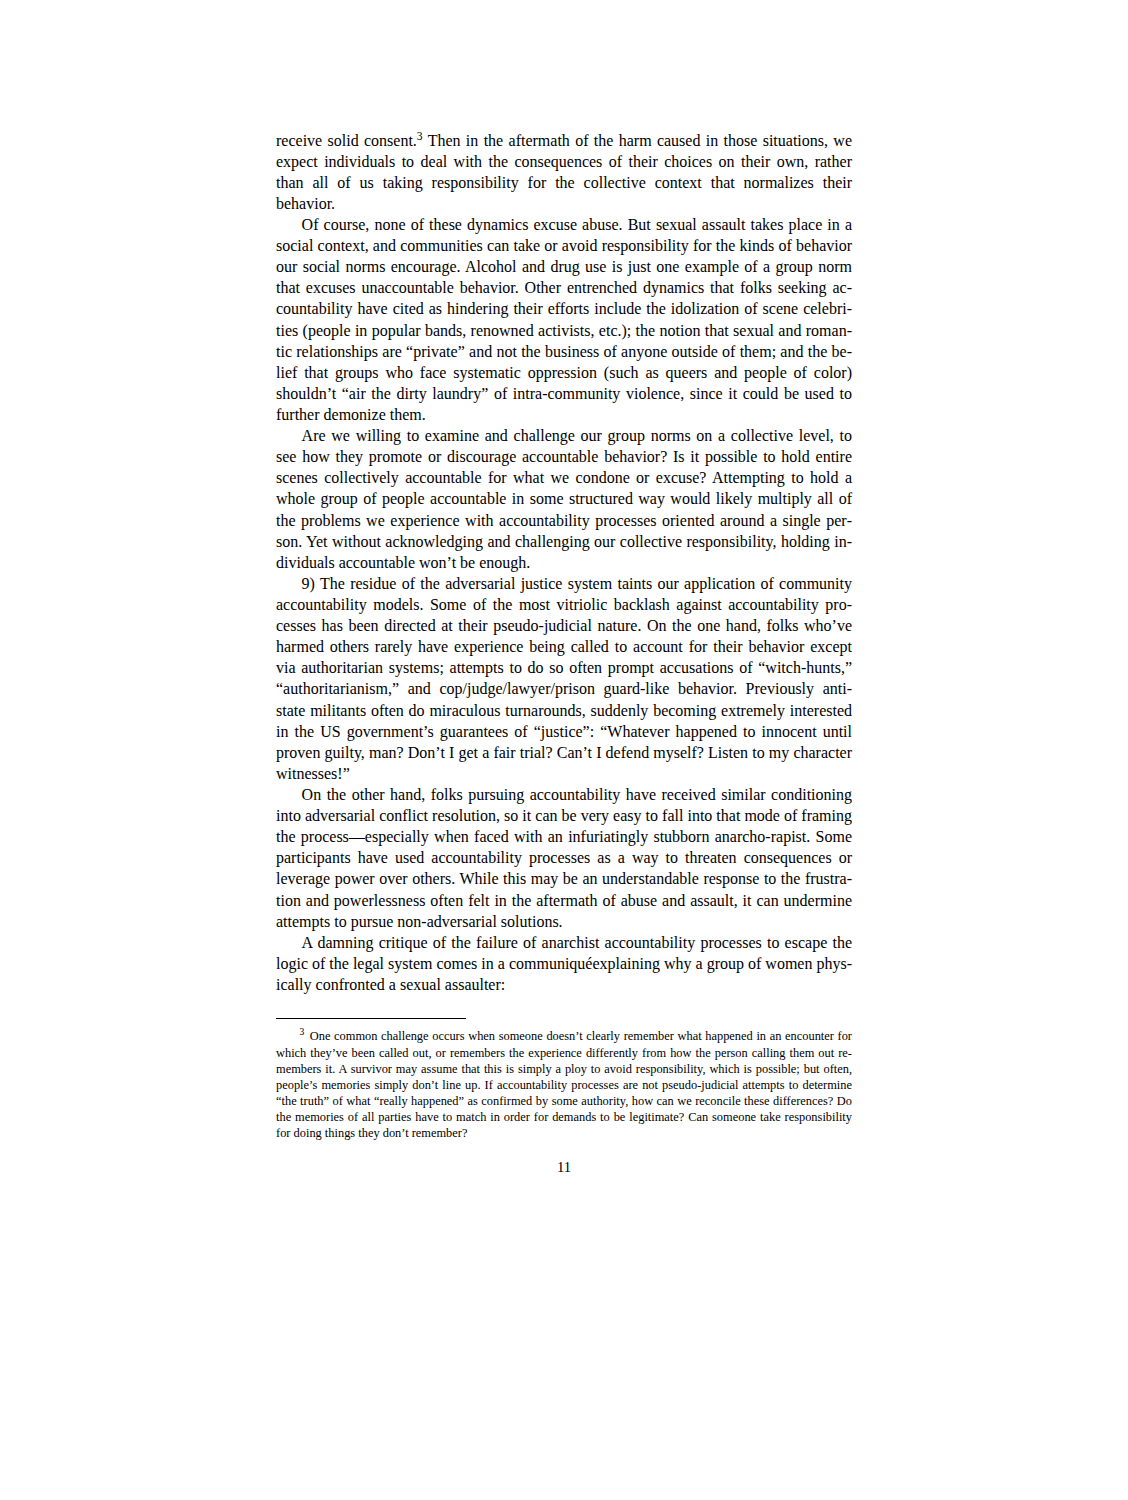receive solid consent.3 Then in the aftermath of the harm caused in those situations, we expect individuals to deal with the consequences of their choices on their own, rather than all of us taking responsibility for the collective context that normalizes their behavior.
Of course, none of these dynamics excuse abuse. But sexual assault takes place in a social context, and communities can take or avoid responsibility for the kinds of behavior our social norms encourage. Alcohol and drug use is just one example of a group norm that excuses unaccountable behavior. Other entrenched dynamics that folks seeking accountability have cited as hindering their efforts include the idolization of scene celebrities (people in popular bands, renowned activists, etc.); the notion that sexual and romantic relationships are “private” and not the business of anyone outside of them; and the belief that groups who face systematic oppression (such as queers and people of color) shouldn’t “air the dirty laundry” of intra-community violence, since it could be used to further demonize them.
Are we willing to examine and challenge our group norms on a collective level, to see how they promote or discourage accountable behavior? Is it possible to hold entire scenes collectively accountable for what we condone or excuse? Attempting to hold a whole group of people accountable in some structured way would likely multiply all of the problems we experience with accountability processes oriented around a single person. Yet without acknowledging and challenging our collective responsibility, holding individuals accountable won’t be enough.
9) The residue of the adversarial justice system taints our application of community accountability models. Some of the most vitriolic backlash against accountability processes has been directed at their pseudo-judicial nature. On the one hand, folks who’ve harmed others rarely have experience being called to account for their behavior except via authoritarian systems; attempts to do so often prompt accusations of “witch-hunts,” “authoritarianism,” and cop/judge/lawyer/prison guard-like behavior. Previously anti-state militants often do miraculous turnarounds, suddenly becoming extremely interested in the US government’s guarantees of “justice”: “Whatever happened to innocent until proven guilty, man? Don’t I get a fair trial? Can’t I defend myself? Listen to my character witnesses!”
On the other hand, folks pursuing accountability have received similar conditioning into adversarial conflict resolution, so it can be very easy to fall into that mode of framing the process—especially when faced with an infuriatingly stubborn anarcho-rapist. Some participants have used accountability processes as a way to threaten consequences or leverage power over others. While this may be an understandable response to the frustration and powerlessness often felt in the aftermath of abuse and assault, it can undermine attempts to pursue non-adversarial solutions.
A damning critique of the failure of anarchist accountability processes to escape the logic of the legal system comes in a communiquéexplaining why a group of women physically confronted a sexual assaulter:
3 One common challenge occurs when someone doesn’t clearly remember what happened in an encounter for which they’ve been called out, or remembers the experience differently from how the person calling them out remembers it. A survivor may assume that this is simply a ploy to avoid responsibility, which is possible; but often, people’s memories simply don’t line up. If accountability processes are not pseudo-judicial attempts to determine “the truth” of what “really happened” as confirmed by some authority, how can we reconcile these differences? Do the memories of all parties have to match in order for demands to be legitimate? Can someone take responsibility for doing things they don’t remember?
11